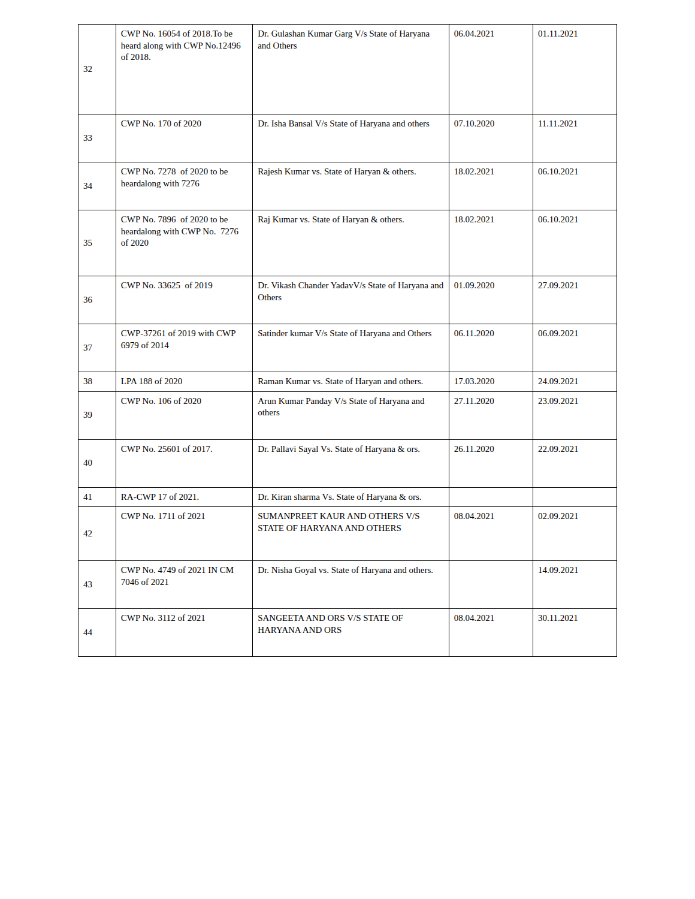| 32 | CWP No. 16054 of 2018.To be heard along with CWP No.12496 of 2018. | Dr. Gulashan Kumar Garg V/s State of Haryana and Others | 06.04.2021 | 01.11.2021 |
| 33 | CWP No. 170 of 2020 | Dr. Isha Bansal V/s State of Haryana and others | 07.10.2020 | 11.11.2021 |
| 34 | CWP No. 7278 of 2020 to be heardalong with 7276 | Rajesh Kumar vs. State of Haryan & others. | 18.02.2021 | 06.10.2021 |
| 35 | CWP No. 7896 of 2020 to be heardalong with CWP No. 7276 of 2020 | Raj Kumar vs. State of Haryan & others. | 18.02.2021 | 06.10.2021 |
| 36 | CWP No. 33625 of 2019 | Dr. Vikash Chander YadavV/s State of Haryana and Others | 01.09.2020 | 27.09.2021 |
| 37 | CWP-37261 of 2019 with CWP 6979 of 2014 | Satinder kumar V/s State of Haryana and Others | 06.11.2020 | 06.09.2021 |
| 38 | LPA 188 of 2020 | Raman Kumar vs. State of Haryan and others. | 17.03.2020 | 24.09.2021 |
| 39 | CWP No. 106 of 2020 | Arun Kumar Panday V/s State of Haryana and others | 27.11.2020 | 23.09.2021 |
| 40 | CWP No. 25601 of 2017. | Dr. Pallavi Sayal Vs. State of Haryana & ors. | 26.11.2020 | 22.09.2021 |
| 41 | RA-CWP 17 of 2021. | Dr. Kiran sharma Vs. State of Haryana & ors. | | |
| 42 | CWP No. 1711 of 2021 | SUMANPREET KAUR AND OTHERS V/S STATE OF HARYANA AND OTHERS | 08.04.2021 | 02.09.2021 |
| 43 | CWP No. 4749 of 2021 IN CM 7046 of 2021 | Dr. Nisha Goyal vs. State of Haryana and others. | | 14.09.2021 |
| 44 | CWP No. 3112 of 2021 | SANGEETA AND ORS V/S STATE OF HARYANA AND ORS | 08.04.2021 | 30.11.2021 |